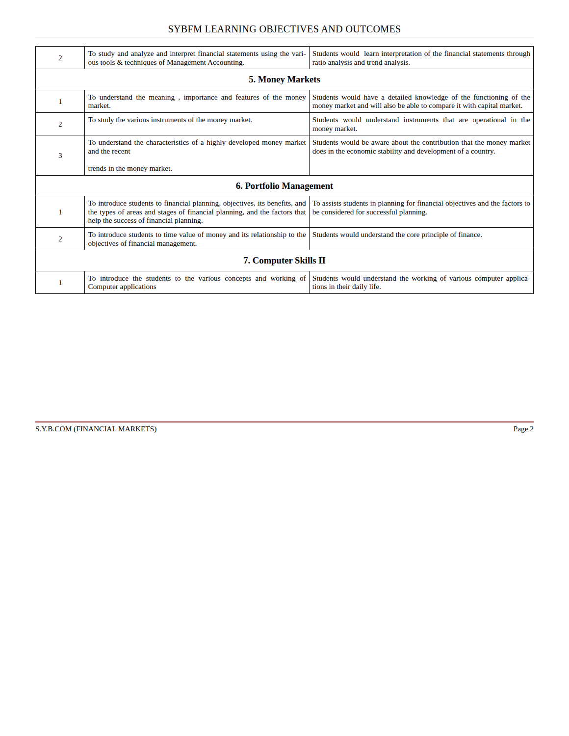SYBFM LEARNING OBJECTIVES AND OUTCOMES
| 2 | To study and analyze and interpret financial statements using the various tools & techniques of Management Accounting. | Students would learn interpretation of the financial statements through ratio analysis and trend analysis. |
| 5. Money Markets |
| 1 | To understand the meaning , importance and features of the money market. | Students would have a detailed knowledge of the functioning of the money market and will also be able to compare it with capital market. |
| 2 | To study the various instruments of the money market. | Students would understand instruments that are operational in the money market. |
| 3 | To understand the characteristics of a highly developed money market and the recent trends in the money market. | Students would be aware about the contribution that the money market does in the economic stability and development of a country. |
| 6. Portfolio Management |
| 1 | To introduce students to financial planning, objectives, its benefits, and the types of areas and stages of financial planning, and the factors that help the success of financial planning. | To assists students in planning for financial objectives and the factors to be considered for successful planning. |
| 2 | To introduce students to time value of money and its relationship to the objectives of financial management. | Students would understand the core principle of finance. |
| 7. Computer Skills II |
| 1 | To introduce the students to the various concepts and working of Computer applications | Students would understand the working of various computer applications in their daily life. |
S.Y.B.COM (FINANCIAL MARKETS)
Page 2